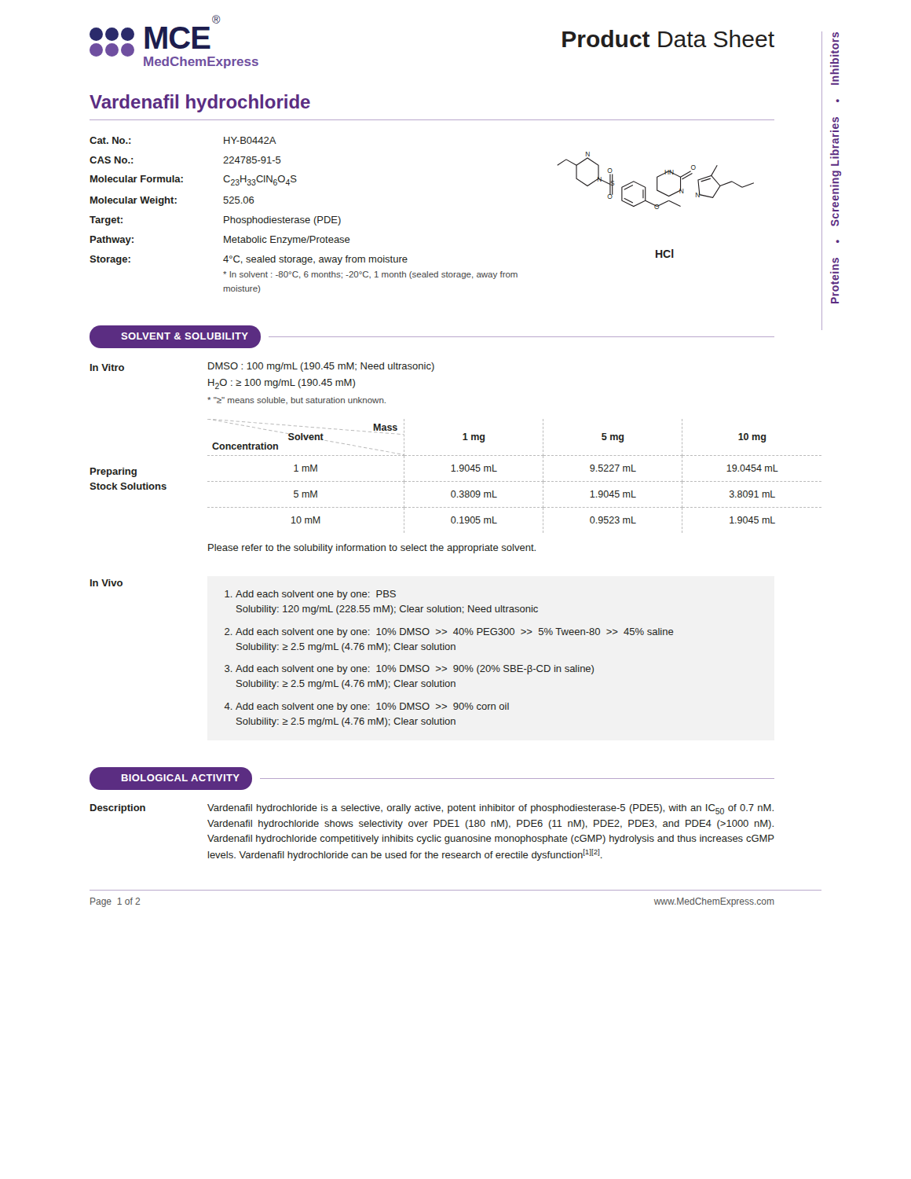Inhibitors
•
Screening Libraries
•
Proteins
MCE®
MedChemExpress
Product Data Sheet
Vardenafil hydrochloride
| Cat. No.: | HY-B0442A |
| CAS No.: | 224785-91-5 |
| Molecular Formula: | C 23 H 33 ClN 6 O 4 S |
| Molecular Weight: | 525.06 |
| Target: | Phosphodiesterase (PDE) |
| Pathway: | Metabolic Enzyme/Protease |
| Storage: | 4°C, sealed storage, away from moisture * In solvent : -80°C, 6 months; -20°C, 1 month (sealed storage, away from moisture) |
N N O O S O HN N N O
HCl
SOLVENT & SOLUBILITY
In Vitro
DMSO : 100 mg/mL (190.45 mM; Need ultrasonic)
H2 O : ≥ 100 mg/mL (190.45 mM)
* "≥" means soluble, but saturation unknown.
Preparing
Stock Solutions
| Mass Solvent Concentration | 1 mg | 5 mg | 10 mg |
| --- | --- | --- | --- |
| 1 mM | 1.9045 mL | 9.5227 mL | 19.0454 mL |
| 5 mM | 0.3809 mL | 1.9045 mL | 3.8091 mL |
| 10 mM | 0.1905 mL | 0.9523 mL | 1.9045 mL |
Please refer to the solubility information to select the appropriate solvent.
In Vivo
Add each solvent one by one: PBS Solubility: 120 mg/mL (228.55 mM); Clear solution; Need ultrasonic
Add each solvent one by one: 10% DMSO >> 40% PEG300 >> 5% Tween-80 >> 45% saline Solubility: ≥ 2.5 mg/mL (4.76 mM); Clear solution
Add each solvent one by one: 10% DMSO >> 90% (20% SBE-β-CD in saline) Solubility: ≥ 2.5 mg/mL (4.76 mM); Clear solution
Add each solvent one by one: 10% DMSO >> 90% corn oil Solubility: ≥ 2.5 mg/mL (4.76 mM); Clear solution
BIOLOGICAL ACTIVITY
Description
Vardenafil hydrochloride is a selective, orally active, potent inhibitor of phosphodiesterase-5 (PDE5), with an IC50 of 0.7 nM. Vardenafil hydrochloride shows selectivity over PDE1 (180 nM), PDE6 (11 nM), PDE2, PDE3, and PDE4 (>1000 nM). Vardenafil hydrochloride competitively inhibits cyclic guanosine monophosphate (cGMP) hydrolysis and thus increases cGMP levels. Vardenafil hydrochloride can be used for the research of erectile dysfunction[1][2].
Page 1 of 2
www.MedChemExpress.com